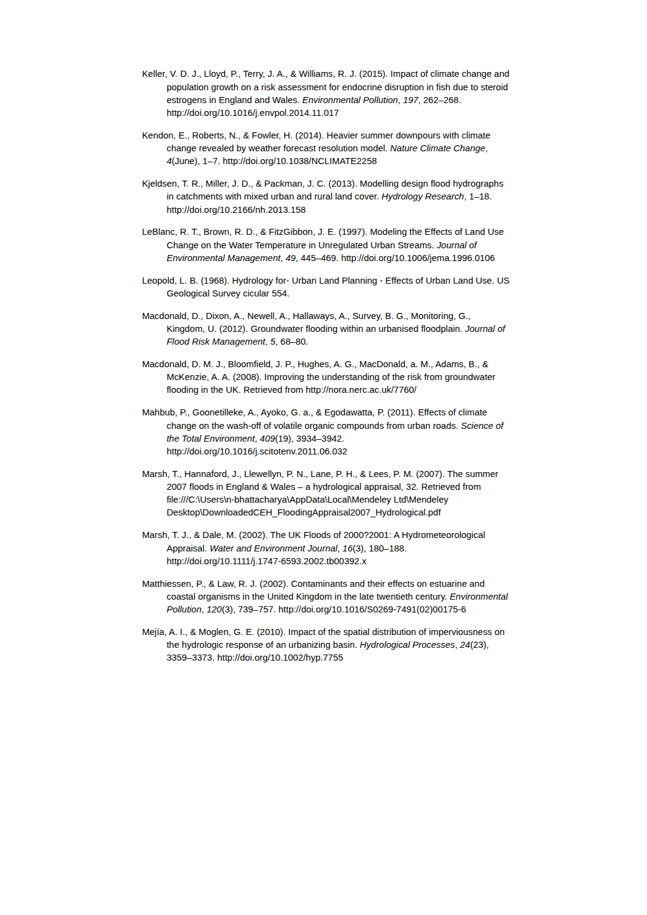Keller, V. D. J., Lloyd, P., Terry, J. A., & Williams, R. J. (2015). Impact of climate change and population growth on a risk assessment for endocrine disruption in fish due to steroid estrogens in England and Wales. Environmental Pollution, 197, 262–268. http://doi.org/10.1016/j.envpol.2014.11.017
Kendon, E., Roberts, N., & Fowler, H. (2014). Heavier summer downpours with climate change revealed by weather forecast resolution model. Nature Climate Change, 4(June), 1–7. http://doi.org/10.1038/NCLIMATE2258
Kjeldsen, T. R., Miller, J. D., & Packman, J. C. (2013). Modelling design flood hydrographs in catchments with mixed urban and rural land cover. Hydrology Research, 1–18. http://doi.org/10.2166/nh.2013.158
LeBlanc, R. T., Brown, R. D., & FitzGibbon, J. E. (1997). Modeling the Effects of Land Use Change on the Water Temperature in Unregulated Urban Streams. Journal of Environmental Management, 49, 445–469. http://doi.org/10.1006/jema.1996.0106
Leopold, L. B. (1968). Hydrology for- Urban Land Planning - Effects of Urban Land Use. US Geological Survey cicular 554.
Macdonald, D., Dixon, A., Newell, A., Hallaways, A., Survey, B. G., Monitoring, G., Kingdom, U. (2012). Groundwater flooding within an urbanised floodplain. Journal of Flood Risk Management, 5, 68–80.
Macdonald, D. M. J., Bloomfield, J. P., Hughes, A. G., MacDonald, a. M., Adams, B., & McKenzie, A. A. (2008). Improving the understanding of the risk from groundwater flooding in the UK. Retrieved from http://nora.nerc.ac.uk/7760/
Mahbub, P., Goonetilleke, A., Ayoko, G. a., & Egodawatta, P. (2011). Effects of climate change on the wash-off of volatile organic compounds from urban roads. Science of the Total Environment, 409(19), 3934–3942. http://doi.org/10.1016/j.scitotenv.2011.06.032
Marsh, T., Hannaford, J., Llewellyn, P. N., Lane, P. H., & Lees, P. M. (2007). The summer 2007 floods in England & Wales – a hydrological appraisal, 32. Retrieved from file:///C:\Users\n-bhattacharya\AppData\Local\Mendeley Ltd\Mendeley Desktop\DownloadedCEH_FloodingAppraisal2007_Hydrological.pdf
Marsh, T. J., & Dale, M. (2002). The UK Floods of 2000?2001: A Hydrometeorological Appraisal. Water and Environment Journal, 16(3), 180–188. http://doi.org/10.1111/j.1747-6593.2002.tb00392.x
Matthiessen, P., & Law, R. J. (2002). Contaminants and their effects on estuarine and coastal organisms in the United Kingdom in the late twentieth century. Environmental Pollution, 120(3), 739–757. http://doi.org/10.1016/S0269-7491(02)00175-6
Mejía, A. I., & Moglen, G. E. (2010). Impact of the spatial distribution of imperviousness on the hydrologic response of an urbanizing basin. Hydrological Processes, 24(23), 3359–3373. http://doi.org/10.1002/hyp.7755